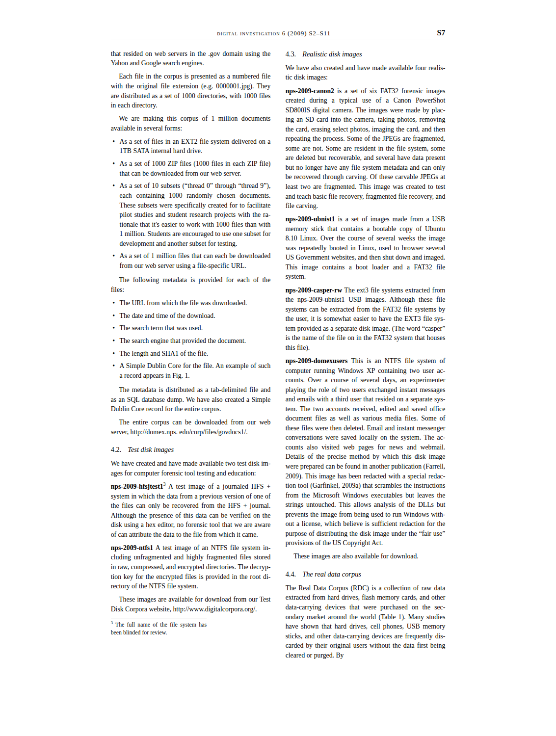digital investigation 6 (2009) S2–S11 S7
that resided on web servers in the .gov domain using the Yahoo and Google search engines.
Each file in the corpus is presented as a numbered file with the original file extension (e.g. 0000001.jpg). They are distributed as a set of 1000 directories, with 1000 files in each directory.
We are making this corpus of 1 million documents available in several forms:
As a set of files in an EXT2 file system delivered on a 1TB SATA internal hard drive.
As a set of 1000 ZIP files (1000 files in each ZIP file) that can be downloaded from our web server.
As a set of 10 subsets (“thread 0” through “thread 9”), each containing 1000 randomly chosen documents. These subsets were specifically created for to facilitate pilot studies and student research projects with the rationale that it's easier to work with 1000 files than with 1 million. Students are encouraged to use one subset for development and another subset for testing.
As a set of 1 million files that can each be downloaded from our web server using a file-specific URL.
The following metadata is provided for each of the files:
The URL from which the file was downloaded.
The date and time of the download.
The search term that was used.
The search engine that provided the document.
The length and SHA1 of the file.
A Simple Dublin Core for the file. An example of such a record appears in Fig. 1.
The metadata is distributed as a tab-delimited file and as an SQL database dump. We have also created a Simple Dublin Core record for the entire corpus.
The entire corpus can be downloaded from our web server, http://domex.nps. edu/corp/files/govdocs1/.
4.2. Test disk images
We have created and have made available two test disk images for computer forensic tool testing and education:
nps-2009-hfsjtest13 A test image of a journaled HFS + system in which the data from a previous version of one of the files can only be recovered from the HFS + journal. Although the presence of this data can be verified on the disk using a hex editor, no forensic tool that we are aware of can attribute the data to the file from which it came.
nps-2009-ntfs1 A test image of an NTFS file system including unfragmented and highly fragmented files stored in raw, compressed, and encrypted directories. The decryption key for the encrypted files is provided in the root directory of the NTFS file system.
These images are available for download from our Test Disk Corpora website, http://www.digitalcorpora.org/.
3 The full name of the file system has been blinded for review.
4.3. Realistic disk images
We have also created and have made available four realistic disk images:
nps-2009-canon2 is a set of six FAT32 forensic images created during a typical use of a Canon PowerShot SD800IS digital camera. The images were made by placing an SD card into the camera, taking photos, removing the card, erasing select photos, imaging the card, and then repeating the process. Some of the JPEGs are fragmented, some are not. Some are resident in the file system, some are deleted but recoverable, and several have data present but no longer have any file system metadata and can only be recovered through carving. Of these carvable JPEGs at least two are fragmented. This image was created to test and teach basic file recovery, fragmented file recovery, and file carving.
nps-2009-ubnist1 is a set of images made from a USB memory stick that contains a bootable copy of Ubuntu 8.10 Linux. Over the course of several weeks the image was repeatedly booted in Linux, used to browser several US Government websites, and then shut down and imaged. This image contains a boot loader and a FAT32 file system.
nps-2009-casper-rw The ext3 file systems extracted from the nps-2009-ubnist1 USB images. Although these file systems can be extracted from the FAT32 file systems by the user, it is somewhat easier to have the EXT3 file system provided as a separate disk image. (The word “casper” is the name of the file on in the FAT32 system that houses this file).
nps-2009-domexusers This is an NTFS file system of computer running Windows XP containing two user accounts. Over a course of several days, an experimenter playing the role of two users exchanged instant messages and emails with a third user that resided on a separate system. The two accounts received, edited and saved office document files as well as various media files. Some of these files were then deleted. Email and instant messenger conversations were saved locally on the system. The accounts also visited web pages for news and webmail. Details of the precise method by which this disk image were prepared can be found in another publication (Farrell, 2009). This image has been redacted with a special redaction tool (Garfinkel, 2009a) that scrambles the instructions from the Microsoft Windows executables but leaves the strings untouched. This allows analysis of the DLLs but prevents the image from being used to run Windows without a license, which believe is sufficient redaction for the purpose of distributing the disk image under the “fair use” provisions of the US Copyright Act.
These images are also available for download.
4.4. The real data corpus
The Real Data Corpus (RDC) is a collection of raw data extracted from hard drives, flash memory cards, and other data-carrying devices that were purchased on the secondary market around the world (Table 1). Many studies have shown that hard drives, cell phones, USB memory sticks, and other data-carrying devices are frequently discarded by their original users without the data first being cleared or purged. By